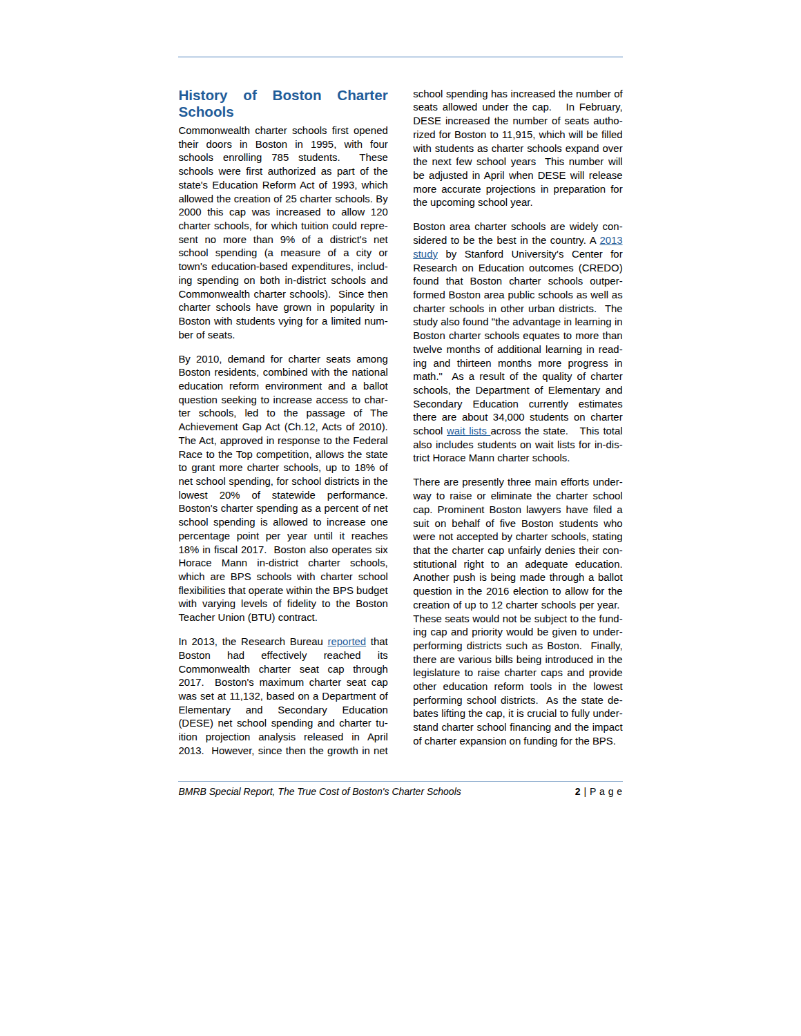History of Boston Charter Schools
Commonwealth charter schools first opened their doors in Boston in 1995, with four schools enrolling 785 students. These schools were first authorized as part of the state's Education Reform Act of 1993, which allowed the creation of 25 charter schools. By 2000 this cap was increased to allow 120 charter schools, for which tuition could represent no more than 9% of a district's net school spending (a measure of a city or town's education-based expenditures, including spending on both in-district schools and Commonwealth charter schools). Since then charter schools have grown in popularity in Boston with students vying for a limited number of seats.
By 2010, demand for charter seats among Boston residents, combined with the national education reform environment and a ballot question seeking to increase access to charter schools, led to the passage of The Achievement Gap Act (Ch.12, Acts of 2010). The Act, approved in response to the Federal Race to the Top competition, allows the state to grant more charter schools, up to 18% of net school spending, for school districts in the lowest 20% of statewide performance. Boston's charter spending as a percent of net school spending is allowed to increase one percentage point per year until it reaches 18% in fiscal 2017. Boston also operates six Horace Mann in-district charter schools, which are BPS schools with charter school flexibilities that operate within the BPS budget with varying levels of fidelity to the Boston Teacher Union (BTU) contract.
In 2013, the Research Bureau reported that Boston had effectively reached its Commonwealth charter seat cap through 2017. Boston's maximum charter seat cap was set at 11,132, based on a Department of Elementary and Secondary Education (DESE) net school spending and charter tuition projection analysis released in April 2013. However, since then the growth in net school spending has increased the number of seats allowed under the cap. In February, DESE increased the number of seats authorized for Boston to 11,915, which will be filled with students as charter schools expand over the next few school years This number will be adjusted in April when DESE will release more accurate projections in preparation for the upcoming school year.
Boston area charter schools are widely considered to be the best in the country. A 2013 study by Stanford University's Center for Research on Education outcomes (CREDO) found that Boston charter schools outperformed Boston area public schools as well as charter schools in other urban districts. The study also found "the advantage in learning in Boston charter schools equates to more than twelve months of additional learning in reading and thirteen months more progress in math." As a result of the quality of charter schools, the Department of Elementary and Secondary Education currently estimates there are about 34,000 students on charter school wait lists across the state. This total also includes students on wait lists for in-district Horace Mann charter schools.
There are presently three main efforts underway to raise or eliminate the charter school cap. Prominent Boston lawyers have filed a suit on behalf of five Boston students who were not accepted by charter schools, stating that the charter cap unfairly denies their constitutional right to an adequate education. Another push is being made through a ballot question in the 2016 election to allow for the creation of up to 12 charter schools per year. These seats would not be subject to the funding cap and priority would be given to underperforming districts such as Boston. Finally, there are various bills being introduced in the legislature to raise charter caps and provide other education reform tools in the lowest performing school districts. As the state debates lifting the cap, it is crucial to fully understand charter school financing and the impact of charter expansion on funding for the BPS.
BMRB Special Report, The True Cost of Boston's Charter Schools
2 | P a g e